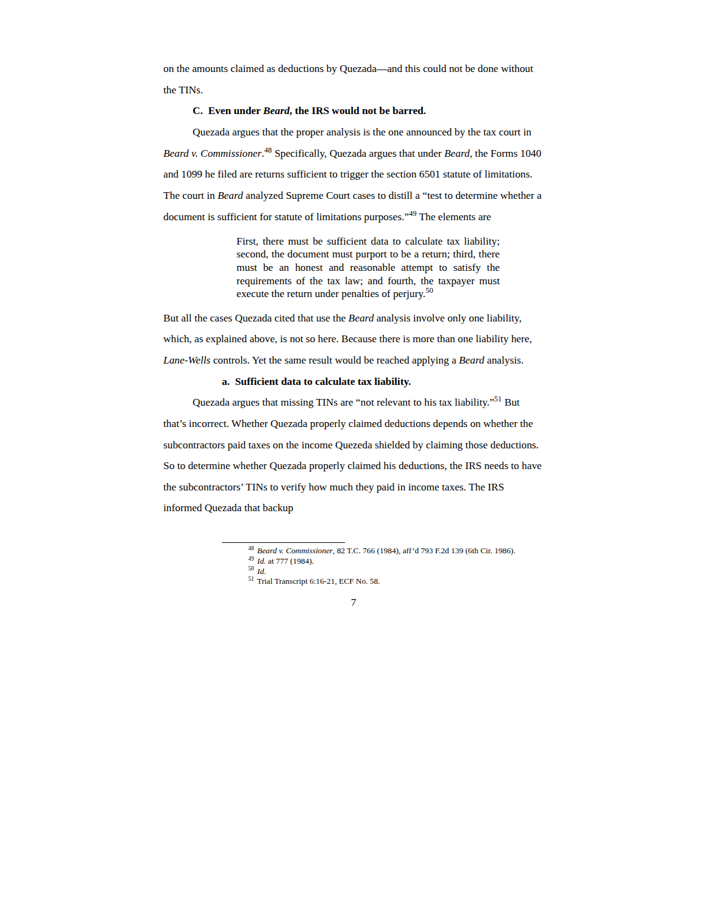on the amounts claimed as deductions by Quezada—and this could not be done without the TINs.
C. Even under Beard, the IRS would not be barred.
Quezada argues that the proper analysis is the one announced by the tax court in Beard v. Commissioner.48 Specifically, Quezada argues that under Beard, the Forms 1040 and 1099 he filed are returns sufficient to trigger the section 6501 statute of limitations. The court in Beard analyzed Supreme Court cases to distill a “test to determine whether a document is sufficient for statute of limitations purposes.”49 The elements are
First, there must be sufficient data to calculate tax liability; second, the document must purport to be a return; third, there must be an honest and reasonable attempt to satisfy the requirements of the tax law; and fourth, the taxpayer must execute the return under penalties of perjury.50
But all the cases Quezada cited that use the Beard analysis involve only one liability, which, as explained above, is not so here. Because there is more than one liability here, Lane-Wells controls. Yet the same result would be reached applying a Beard analysis.
a. Sufficient data to calculate tax liability.
Quezada argues that missing TINs are “not relevant to his tax liability.”51 But that’s incorrect. Whether Quezada properly claimed deductions depends on whether the subcontractors paid taxes on the income Quezeda shielded by claiming those deductions. So to determine whether Quezada properly claimed his deductions, the IRS needs to have the subcontractors’ TINs to verify how much they paid in income taxes. The IRS informed Quezada that backup
48 Beard v. Commissioner, 82 T.C. 766 (1984), aff’d 793 F.2d 139 (6th Cir. 1986).
49 Id. at 777 (1984).
50 Id.
51 Trial Transcript 6:16-21, ECF No. 58.
7